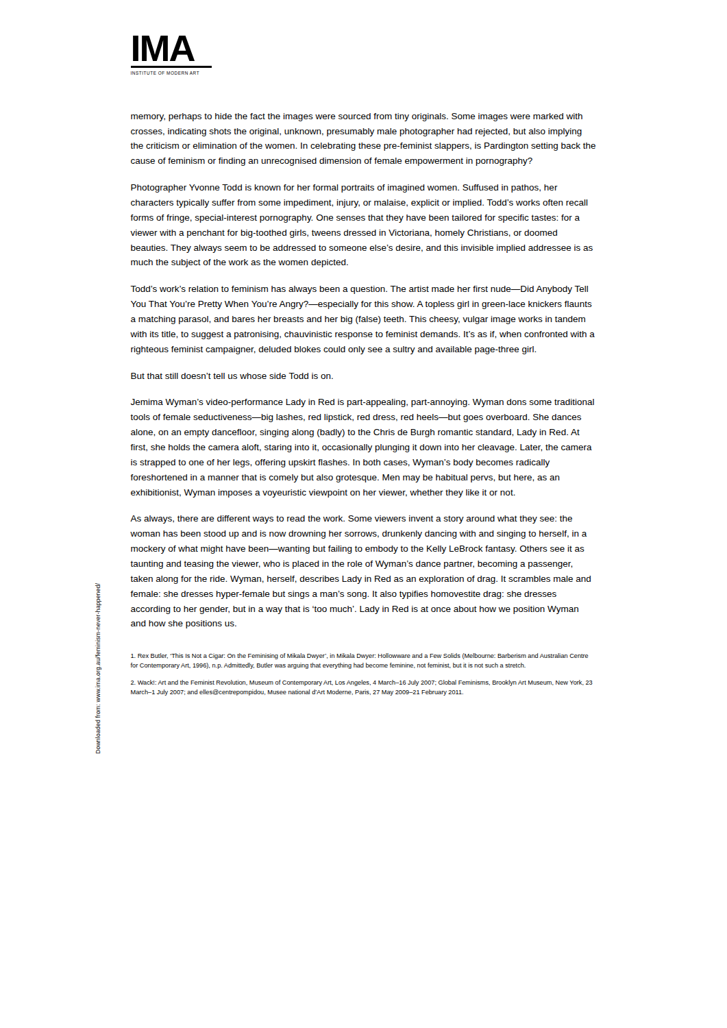IMA Institute of Modern Art
memory, perhaps to hide the fact the images were sourced from tiny originals. Some images were marked with crosses, indicating shots the original, unknown, presumably male photographer had rejected, but also implying the criticism or elimination of the women. In celebrating these pre-feminist slappers, is Pardington setting back the cause of feminism or finding an unrecognised dimension of female empowerment in pornography?
Photographer Yvonne Todd is known for her formal portraits of imagined women. Suffused in pathos, her characters typically suffer from some impediment, injury, or malaise, explicit or implied. Todd’s works often recall forms of fringe, special-interest pornography. One senses that they have been tailored for specific tastes: for a viewer with a penchant for big-toothed girls, tweens dressed in Victoriana, homely Christians, or doomed beauties. They always seem to be addressed to someone else’s desire, and this invisible implied addressee is as much the subject of the work as the women depicted.
Todd’s work’s relation to feminism has always been a question. The artist made her first nude—Did Anybody Tell You That You’re Pretty When You’re Angry?—especially for this show. A topless girl in green-lace knickers flaunts a matching parasol, and bares her breasts and her big (false) teeth. This cheesy, vulgar image works in tandem with its title, to suggest a patronising, chauvinistic response to feminist demands. It’s as if, when confronted with a righteous feminist campaigner, deluded blokes could only see a sultry and available page-three girl.
But that still doesn’t tell us whose side Todd is on.
Jemima Wyman’s video-performance Lady in Red is part-appealing, part-annoying. Wyman dons some traditional tools of female seductiveness—big lashes, red lipstick, red dress, red heels—but goes overboard. She dances alone, on an empty dancefloor, singing along (badly) to the Chris de Burgh romantic standard, Lady in Red. At first, she holds the camera aloft, staring into it, occasionally plunging it down into her cleavage. Later, the camera is strapped to one of her legs, offering upskirt flashes. In both cases, Wyman’s body becomes radically foreshortened in a manner that is comely but also grotesque. Men may be habitual pervs, but here, as an exhibitionist, Wyman imposes a voyeuristic viewpoint on her viewer, whether they like it or not.
As always, there are different ways to read the work. Some viewers invent a story around what they see: the woman has been stood up and is now drowning her sorrows, drunkenly dancing with and singing to herself, in a mockery of what might have been—wanting but failing to embody to the Kelly LeBrock fantasy. Others see it as taunting and teasing the viewer, who is placed in the role of Wyman’s dance partner, becoming a passenger, taken along for the ride. Wyman, herself, describes Lady in Red as an exploration of drag. It scrambles male and female: she dresses hyper-female but sings a man’s song. It also typifies homovestite drag: she dresses according to her gender, but in a way that is ‘too much’. Lady in Red is at once about how we position Wyman and how she positions us.
1. Rex Butler, ‘This Is Not a Cigar: On the Feminising of Mikala Dwyer’, in Mikala Dwyer: Hollowware and a Few Solids (Melbourne: Barberism and Australian Centre for Contemporary Art, 1996), n.p. Admittedly, Butler was arguing that everything had become feminine, not feminist, but it is not such a stretch.
2. Wack!: Art and the Feminist Revolution, Museum of Contemporary Art, Los Angeles, 4 March–16 July 2007; Global Feminisms, Brooklyn Art Museum, New York, 23 March–1 July 2007; and elles@centrepompidou, Musee national d’Art Moderne, Paris, 27 May 2009–21 February 2011.
Downloaded from: www.ima.org.au/feminism-never-happened/